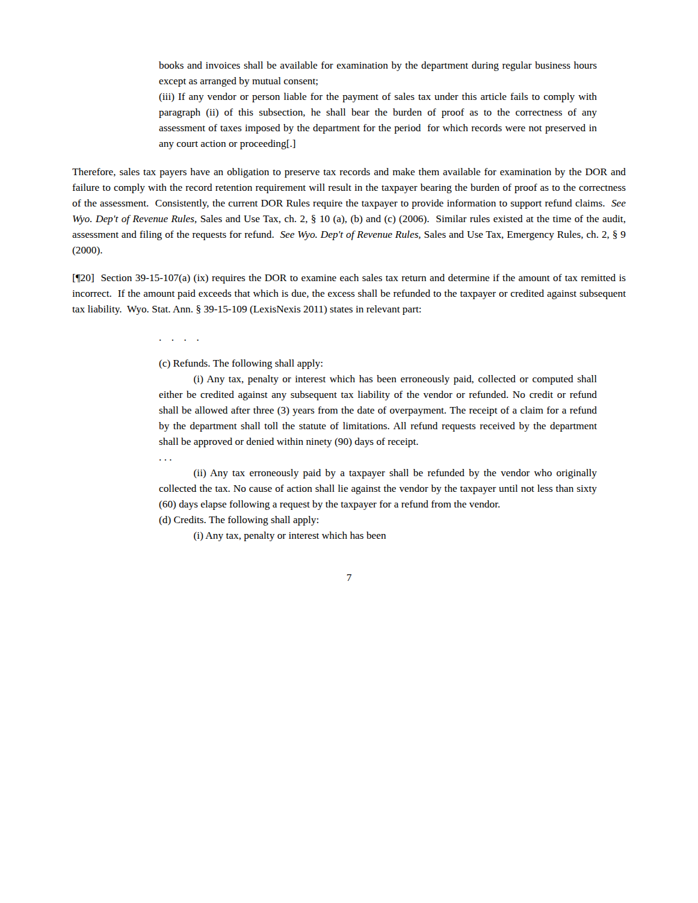books and invoices shall be available for examination by the department during regular business hours except as arranged by mutual consent;
(iii) If any vendor or person liable for the payment of sales tax under this article fails to comply with paragraph (ii) of this subsection, he shall bear the burden of proof as to the correctness of any assessment of taxes imposed by the department for the period for which records were not preserved in any court action or proceeding[.]
Therefore, sales tax payers have an obligation to preserve tax records and make them available for examination by the DOR and failure to comply with the record retention requirement will result in the taxpayer bearing the burden of proof as to the correctness of the assessment. Consistently, the current DOR Rules require the taxpayer to provide information to support refund claims. See Wyo. Dep't of Revenue Rules, Sales and Use Tax, ch. 2, § 10 (a), (b) and (c) (2006). Similar rules existed at the time of the audit, assessment and filing of the requests for refund. See Wyo. Dep't of Revenue Rules, Sales and Use Tax, Emergency Rules, ch. 2, § 9 (2000).
[¶20] Section 39-15-107(a) (ix) requires the DOR to examine each sales tax return and determine if the amount of tax remitted is incorrect. If the amount paid exceeds that which is due, the excess shall be refunded to the taxpayer or credited against subsequent tax liability. Wyo. Stat. Ann. § 39-15-109 (LexisNexis 2011) states in relevant part:
. . . .
(c) Refunds. The following shall apply:
(i) Any tax, penalty or interest which has been erroneously paid, collected or computed shall either be credited against any subsequent tax liability of the vendor or refunded. No credit or refund shall be allowed after three (3) years from the date of overpayment. The receipt of a claim for a refund by the department shall toll the statute of limitations. All refund requests received by the department shall be approved or denied within ninety (90) days of receipt.
. . .
(ii) Any tax erroneously paid by a taxpayer shall be refunded by the vendor who originally collected the tax. No cause of action shall lie against the vendor by the taxpayer until not less than sixty (60) days elapse following a request by the taxpayer for a refund from the vendor.
(d) Credits. The following shall apply:
(i) Any tax, penalty or interest which has been
7